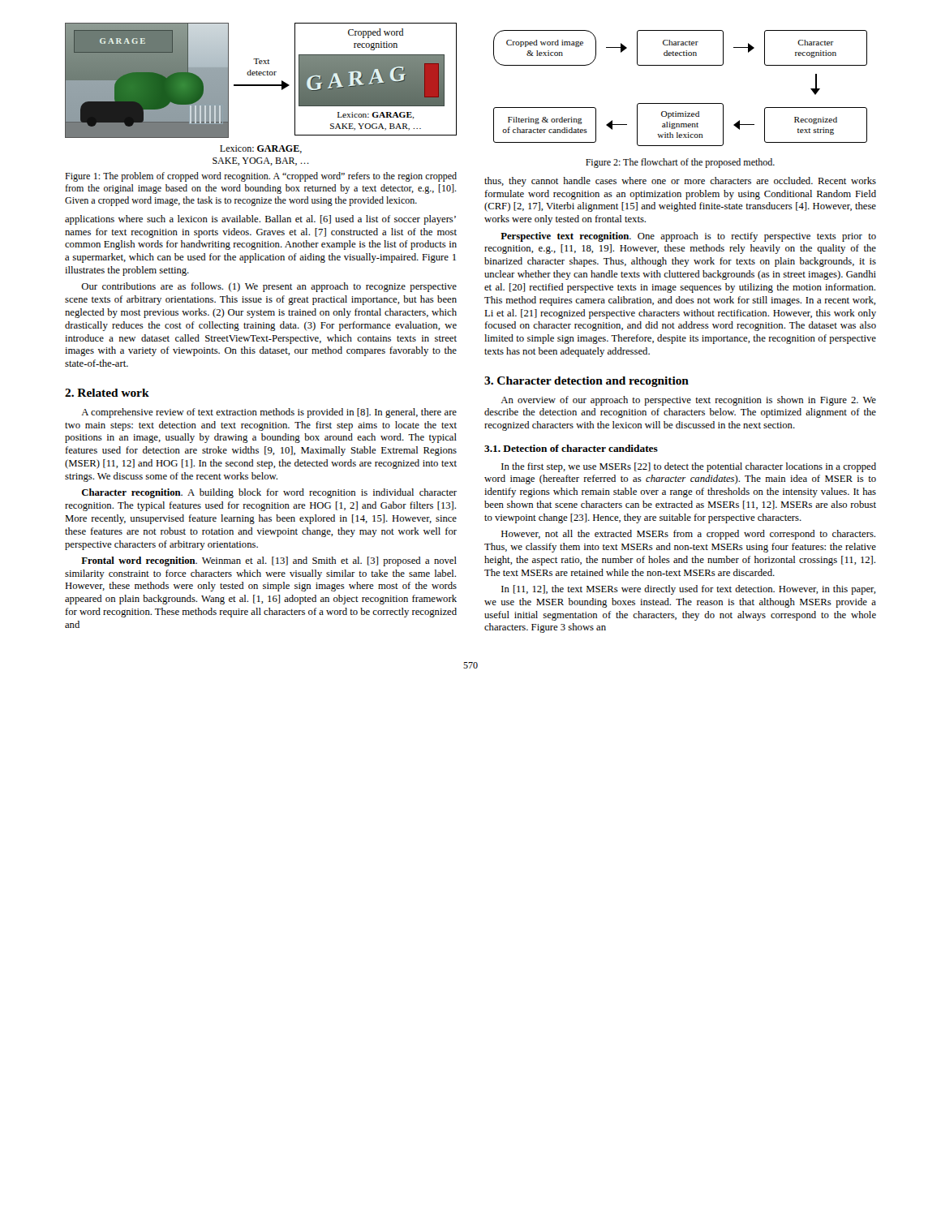GARAGE
Text
detector
Cropped word
recognition
GARAG
Lexicon: GARAGE,
SAKE, YOGA, BAR, …
Lexicon: GARAGE,
SAKE, YOGA, BAR, …
Figure 1: The problem of cropped word recognition. A “cropped word” refers to the region cropped from the original image based on the word bounding box returned by a text detector, e.g., [10]. Given a cropped word image, the task is to recognize the word using the provided lexicon.
applications where such a lexicon is available. Ballan et al. [6] used a list of soccer players’ names for text recognition in sports videos. Graves et al. [7] constructed a list of the most common English words for handwriting recognition. Another example is the list of products in a supermarket, which can be used for the application of aiding the visually-impaired. Figure 1 illustrates the problem setting.
Our contributions are as follows. (1) We present an approach to recognize perspective scene texts of arbitrary orientations. This issue is of great practical importance, but has been neglected by most previous works. (2) Our system is trained on only frontal characters, which drastically reduces the cost of collecting training data. (3) For performance evaluation, we introduce a new dataset called StreetViewText-Perspective, which contains texts in street images with a variety of viewpoints. On this dataset, our method compares favorably to the state-of-the-art.
2. Related work
A comprehensive review of text extraction methods is provided in [8]. In general, there are two main steps: text detection and text recognition. The first step aims to locate the text positions in an image, usually by drawing a bounding box around each word. The typical features used for detection are stroke widths [9, 10], Maximally Stable Extremal Regions (MSER) [11, 12] and HOG [1]. In the second step, the detected words are recognized into text strings. We discuss some of the recent works below.
Character recognition. A building block for word recognition is individual character recognition. The typical features used for recognition are HOG [1, 2] and Gabor filters [13]. More recently, unsupervised feature learning has been explored in [14, 15]. However, since these features are not robust to rotation and viewpoint change, they may not work well for perspective characters of arbitrary orientations.
Frontal word recognition. Weinman et al. [13] and Smith et al. [3] proposed a novel similarity constraint to force characters which were visually similar to take the same label. However, these methods were only tested on simple sign images where most of the words appeared on plain backgrounds. Wang et al. [1, 16] adopted an object recognition framework for word recognition. These methods require all characters of a word to be correctly recognized and
| Cropped word image & lexicon | | Character detection | | Character recognition |
| Filtering & ordering of character candidates | | Optimized alignment with lexicon | | Recognized text string |
Figure 2: The flowchart of the proposed method.
thus, they cannot handle cases where one or more characters are occluded. Recent works formulate word recognition as an optimization problem by using Conditional Random Field (CRF) [2, 17], Viterbi alignment [15] and weighted finite-state transducers [4]. However, these works were only tested on frontal texts.
Perspective text recognition. One approach is to rectify perspective texts prior to recognition, e.g., [11, 18, 19]. However, these methods rely heavily on the quality of the binarized character shapes. Thus, although they work for texts on plain backgrounds, it is unclear whether they can handle texts with cluttered backgrounds (as in street images). Gandhi et al. [20] rectified perspective texts in image sequences by utilizing the motion information. This method requires camera calibration, and does not work for still images. In a recent work, Li et al. [21] recognized perspective characters without rectification. However, this work only focused on character recognition, and did not address word recognition. The dataset was also limited to simple sign images. Therefore, despite its importance, the recognition of perspective texts has not been adequately addressed.
3. Character detection and recognition
An overview of our approach to perspective text recognition is shown in Figure 2. We describe the detection and recognition of characters below. The optimized alignment of the recognized characters with the lexicon will be discussed in the next section.
3.1. Detection of character candidates
In the first step, we use MSERs [22] to detect the potential character locations in a cropped word image (hereafter referred to as character candidates). The main idea of MSER is to identify regions which remain stable over a range of thresholds on the intensity values. It has been shown that scene characters can be extracted as MSERs [11, 12]. MSERs are also robust to viewpoint change [23]. Hence, they are suitable for perspective characters.
However, not all the extracted MSERs from a cropped word correspond to characters. Thus, we classify them into text MSERs and non-text MSERs using four features: the relative height, the aspect ratio, the number of holes and the number of horizontal crossings [11, 12]. The text MSERs are retained while the non-text MSERs are discarded.
In [11, 12], the text MSERs were directly used for text detection. However, in this paper, we use the MSER bounding boxes instead. The reason is that although MSERs provide a useful initial segmentation of the characters, they do not always correspond to the whole characters. Figure 3 shows an
570